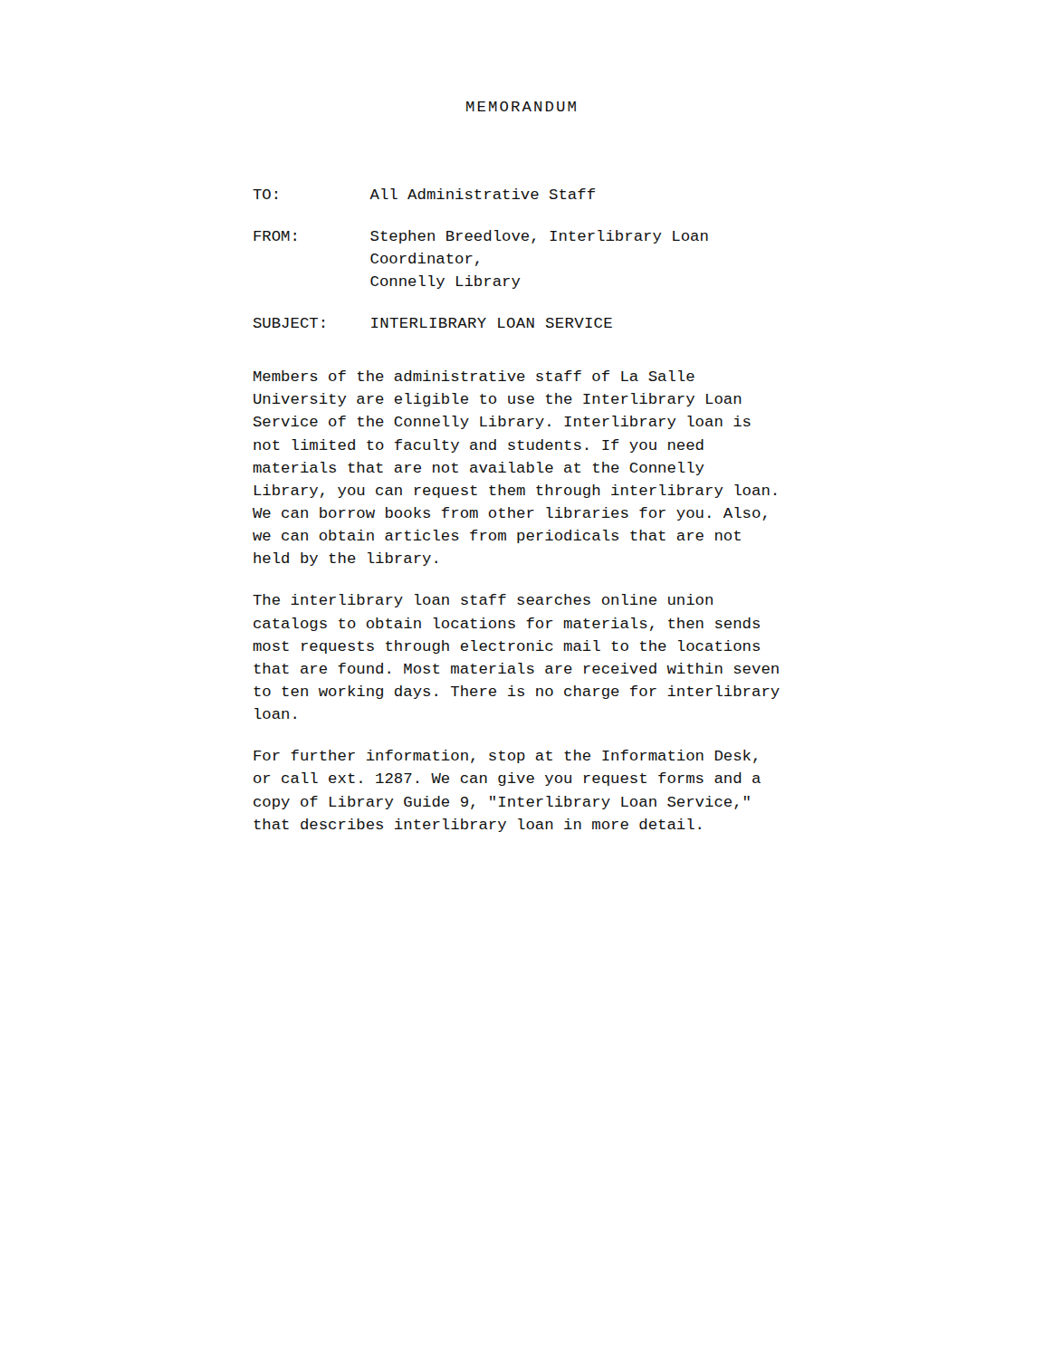MEMORANDUM
TO:
All Administrative Staff
FROM:
Stephen Breedlove, Interlibrary Loan Coordinator,
Connelly Library
SUBJECT:
INTERLIBRARY LOAN SERVICE
Members of the administrative staff of La Salle University are eligible to use the Interlibrary Loan Service of the Connelly Library. Interlibrary loan is not limited to faculty and students. If you need materials that are not available at the Connelly Library, you can request them through interlibrary loan. We can borrow books from other libraries for you. Also, we can obtain articles from periodicals that are not held by the library.
The interlibrary loan staff searches online union catalogs to obtain locations for materials, then sends most requests through electronic mail to the locations that are found. Most materials are received within seven to ten working days. There is no charge for interlibrary loan.
For further information, stop at the Information Desk, or call ext. 1287. We can give you request forms and a copy of Library Guide 9, "Interlibrary Loan Service," that describes interlibrary loan in more detail.